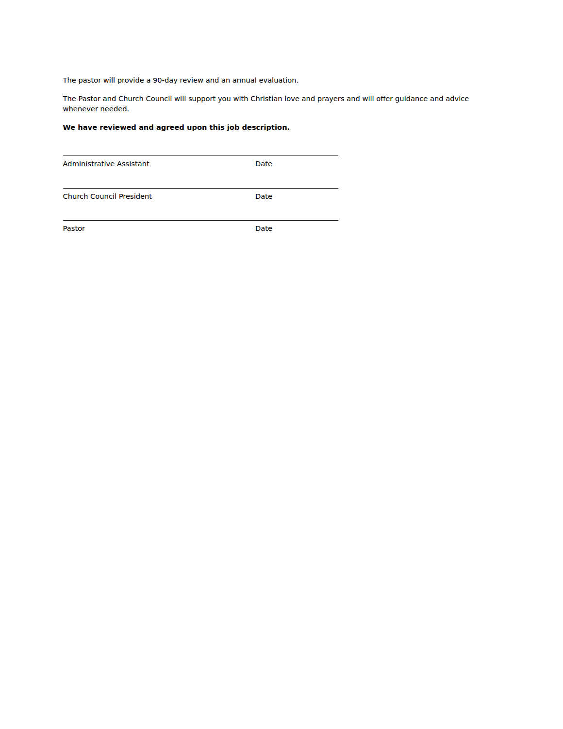The pastor will provide a 90-day review and an annual evaluation.
The Pastor and Church Council will support you with Christian love and prayers and will offer guidance and advice whenever needed.
We have reviewed and agreed upon this job description.
Administrative Assistant Date
Church Council President Date
Pastor Date